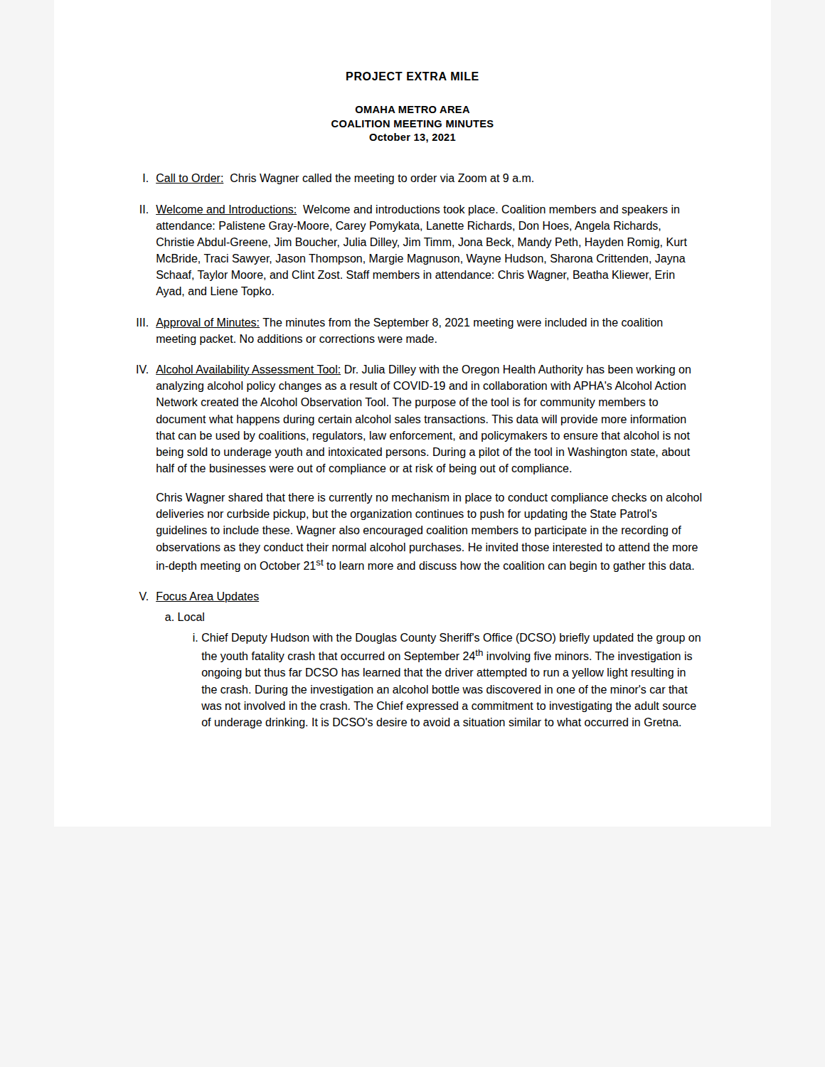PROJECT EXTRA MILE
OMAHA METRO AREA
COALITION MEETING MINUTES
October 13, 2021
Call to Order: Chris Wagner called the meeting to order via Zoom at 9 a.m.
Welcome and Introductions: Welcome and introductions took place. Coalition members and speakers in attendance: Palistene Gray-Moore, Carey Pomykata, Lanette Richards, Don Hoes, Angela Richards, Christie Abdul-Greene, Jim Boucher, Julia Dilley, Jim Timm, Jona Beck, Mandy Peth, Hayden Romig, Kurt McBride, Traci Sawyer, Jason Thompson, Margie Magnuson, Wayne Hudson, Sharona Crittenden, Jayna Schaaf, Taylor Moore, and Clint Zost. Staff members in attendance: Chris Wagner, Beatha Kliewer, Erin Ayad, and Liene Topko.
Approval of Minutes: The minutes from the September 8, 2021 meeting were included in the coalition meeting packet. No additions or corrections were made.
Alcohol Availability Assessment Tool: Dr. Julia Dilley with the Oregon Health Authority has been working on analyzing alcohol policy changes as a result of COVID-19 and in collaboration with APHA's Alcohol Action Network created the Alcohol Observation Tool. The purpose of the tool is for community members to document what happens during certain alcohol sales transactions. This data will provide more information that can be used by coalitions, regulators, law enforcement, and policymakers to ensure that alcohol is not being sold to underage youth and intoxicated persons. During a pilot of the tool in Washington state, about half of the businesses were out of compliance or at risk of being out of compliance.
Chris Wagner shared that there is currently no mechanism in place to conduct compliance checks on alcohol deliveries nor curbside pickup, but the organization continues to push for updating the State Patrol's guidelines to include these. Wagner also encouraged coalition members to participate in the recording of observations as they conduct their normal alcohol purchases. He invited those interested to attend the more in-depth meeting on October 21st to learn more and discuss how the coalition can begin to gather this data.
Focus Area Updates
Local
Chief Deputy Hudson with the Douglas County Sheriff's Office (DCSO) briefly updated the group on the youth fatality crash that occurred on September 24th involving five minors. The investigation is ongoing but thus far DCSO has learned that the driver attempted to run a yellow light resulting in the crash. During the investigation an alcohol bottle was discovered in one of the minor's car that was not involved in the crash. The Chief expressed a commitment to investigating the adult source of underage drinking. It is DCSO's desire to avoid a situation similar to what occurred in Gretna.